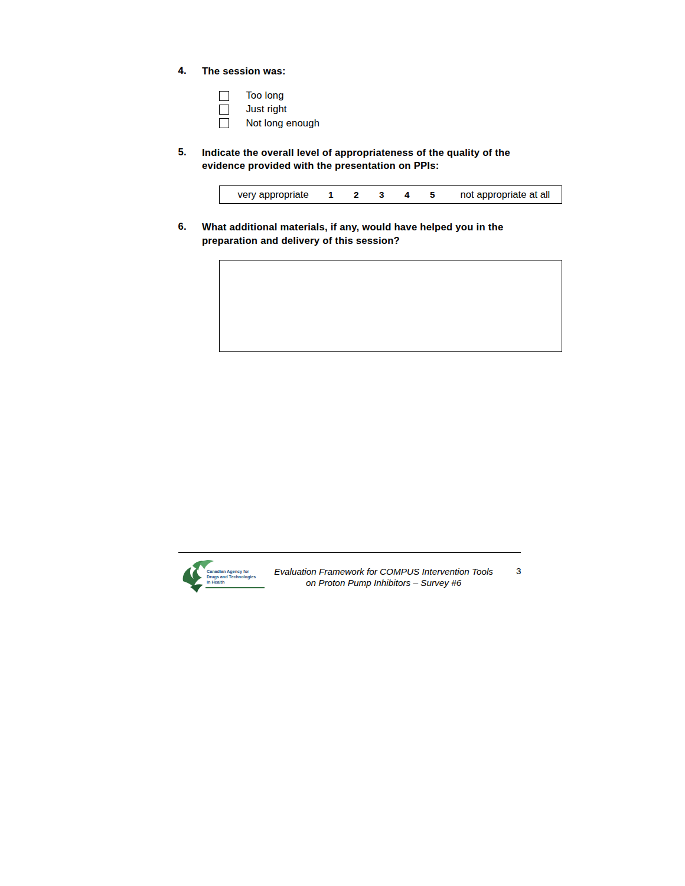4.
The session was:
Too long
Just right
Not long enough
5.
Indicate the overall level of appropriateness of the quality of the evidence provided with the presentation on PPIs:
very appropriate
12345
not appropriate at all
6.
What additional materials, if any, would have helped you in the preparation and delivery of this session?
Canadian Agency for Drugs and Technologies in Health
Evaluation Framework for COMPUS Intervention Tools
on Proton Pump Inhibitors – Survey #6
3